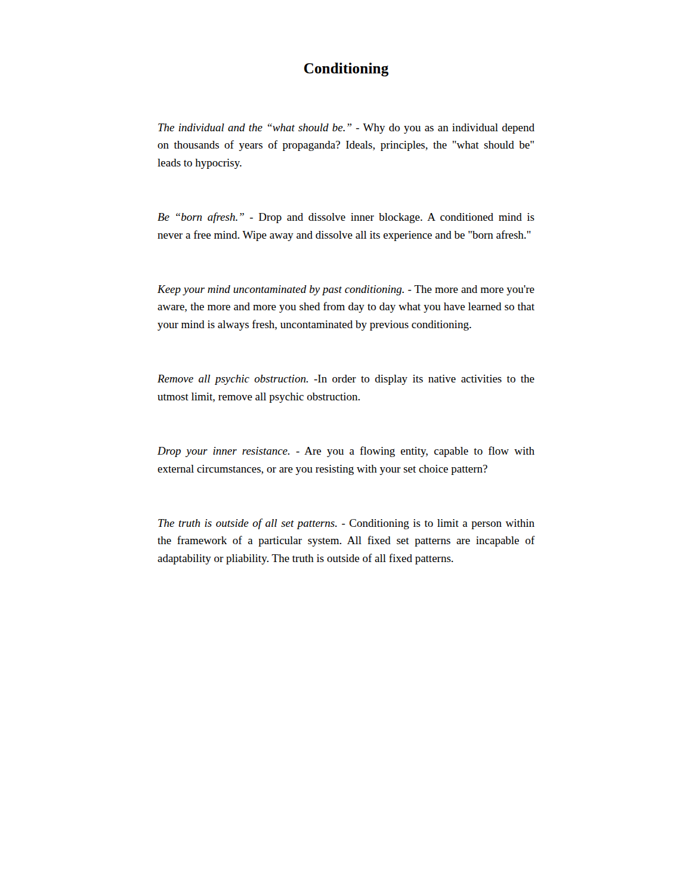Conditioning
The individual and the “what should be.” - Why do you as an individual depend on thousands of years of propaganda? Ideals, principles, the "what should be" leads to hypocrisy.
Be “born afresh.” - Drop and dissolve inner blockage. A conditioned mind is never a free mind. Wipe away and dissolve all its experience and be "born afresh."
Keep your mind uncontaminated by past conditioning. - The more and more you're aware, the more and more you shed from day to day what you have learned so that your mind is always fresh, uncontaminated by previous conditioning.
Remove all psychic obstruction. -In order to display its native activities to the utmost limit, remove all psychic obstruction.
Drop your inner resistance. - Are you a flowing entity, capable to flow with external circumstances, or are you resisting with your set choice pattern?
The truth is outside of all set patterns. - Conditioning is to limit a person within the framework of a particular system. All fixed set patterns are incapable of adaptability or pliability. The truth is outside of all fixed patterns.